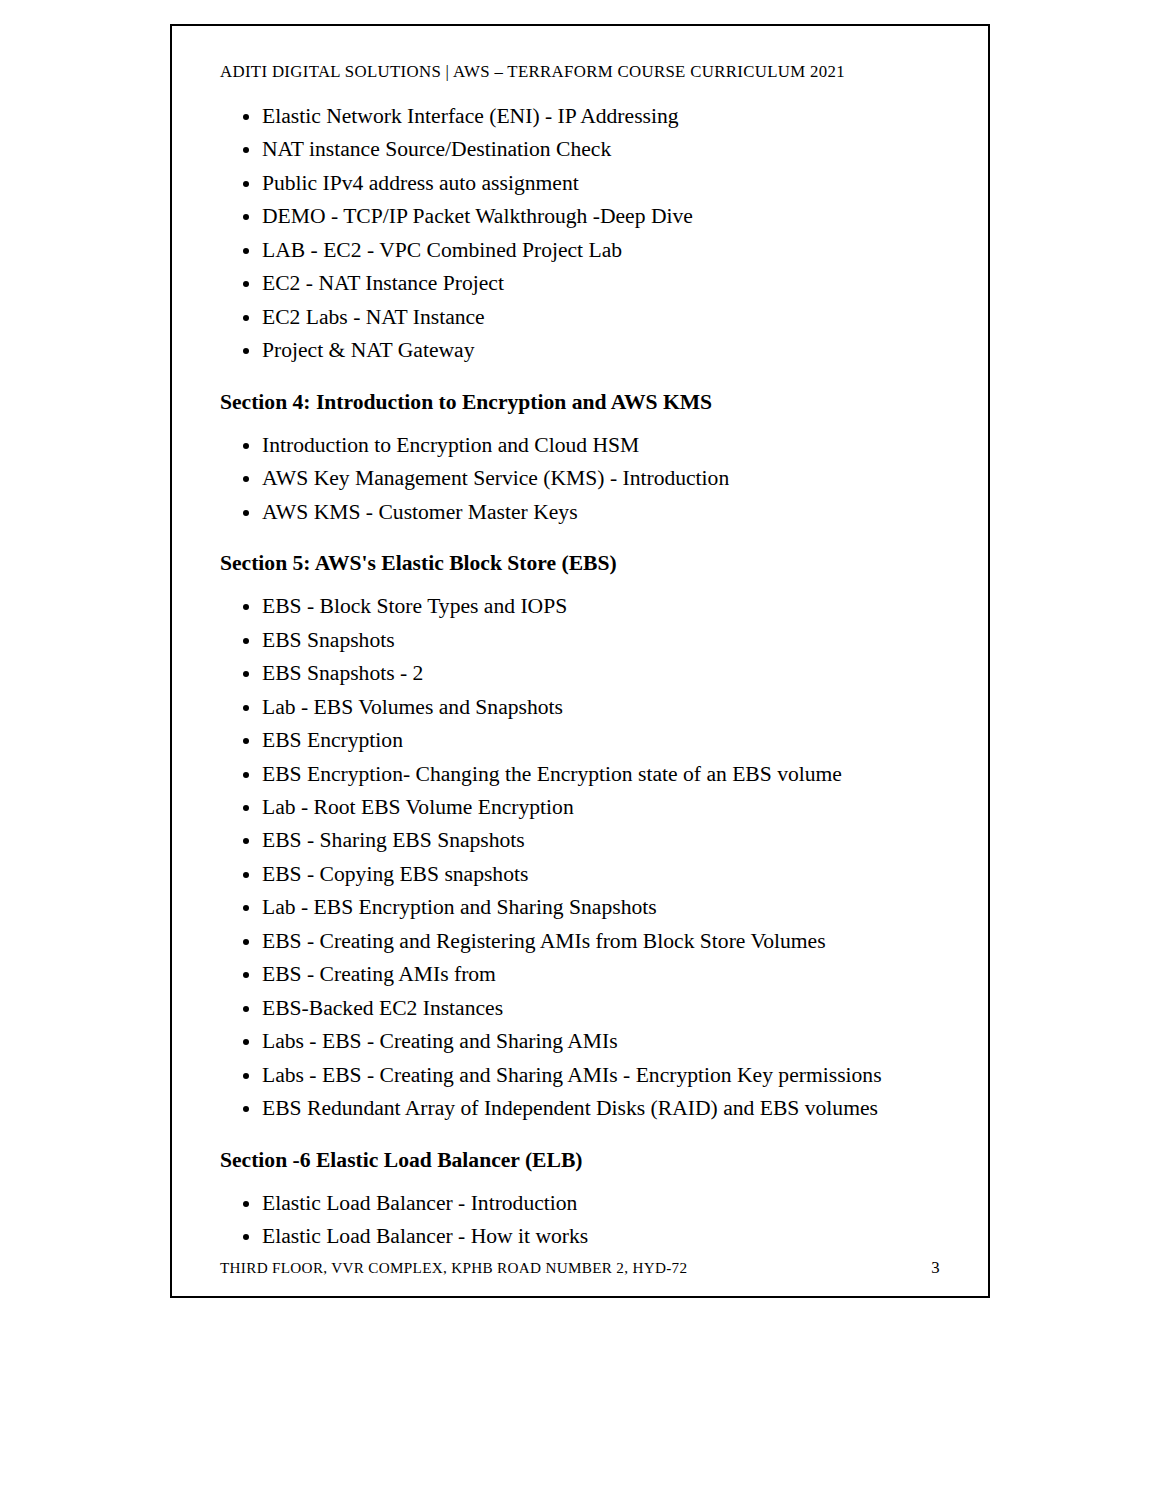ADITI DIGITAL SOLUTIONS | AWS – TERRAFORM COURSE CURRICULUM 2021
Elastic Network Interface (ENI) - IP Addressing
NAT instance Source/Destination Check
Public IPv4 address auto assignment
DEMO - TCP/IP Packet Walkthrough -Deep Dive
LAB - EC2 - VPC Combined Project Lab
EC2 - NAT Instance Project
EC2 Labs - NAT Instance
Project & NAT Gateway
Section 4: Introduction to Encryption and AWS KMS
Introduction to Encryption and Cloud HSM
AWS Key Management Service (KMS) - Introduction
AWS KMS - Customer Master Keys
Section 5: AWS's Elastic Block Store (EBS)
EBS - Block Store Types and IOPS
EBS Snapshots
EBS Snapshots - 2
Lab - EBS Volumes and Snapshots
EBS Encryption
EBS Encryption- Changing the Encryption state of an EBS volume
Lab - Root EBS Volume Encryption
EBS - Sharing EBS Snapshots
EBS - Copying EBS snapshots
Lab - EBS Encryption and Sharing Snapshots
EBS - Creating and Registering AMIs from Block Store Volumes
EBS - Creating AMIs from
EBS-Backed EC2 Instances
Labs - EBS - Creating and Sharing AMIs
Labs - EBS - Creating and Sharing AMIs - Encryption Key permissions
EBS Redundant Array of Independent Disks (RAID) and EBS volumes
Section -6 Elastic Load Balancer (ELB)
Elastic Load Balancer - Introduction
Elastic Load Balancer - How it works
THIRD FLOOR, VVR COMPLEX, KPHB ROAD NUMBER 2, HYD-72 3